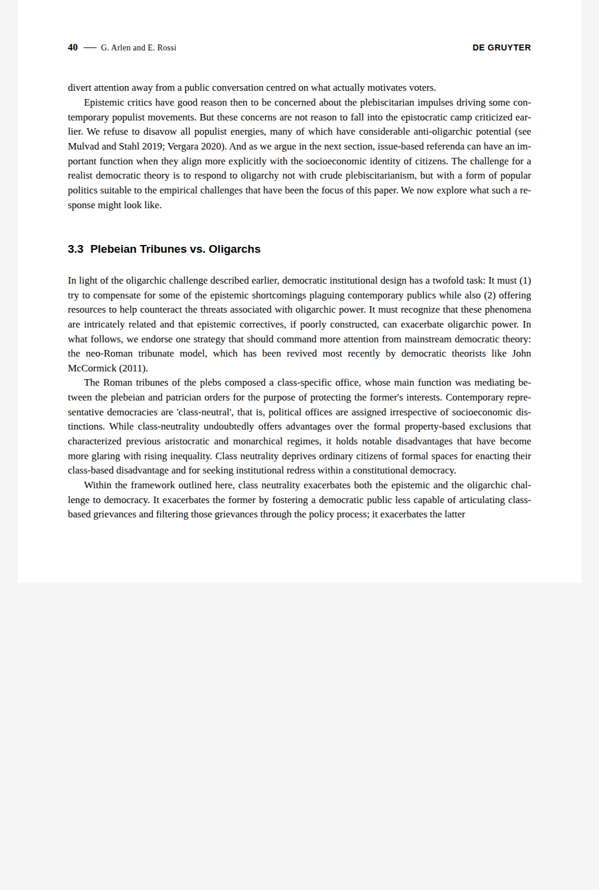40 G. Arlen and E. Rossi DE GRUYTER
divert attention away from a public conversation centred on what actually motivates voters.
Epistemic critics have good reason then to be concerned about the plebiscitarian impulses driving some contemporary populist movements. But these concerns are not reason to fall into the epistocratic camp criticized earlier. We refuse to disavow all populist energies, many of which have considerable anti-oligarchic potential (see Mulvad and Stahl 2019; Vergara 2020). And as we argue in the next section, issue-based referenda can have an important function when they align more explicitly with the socioeconomic identity of citizens. The challenge for a realist democratic theory is to respond to oligarchy not with crude plebiscitarianism, but with a form of popular politics suitable to the empirical challenges that have been the focus of this paper. We now explore what such a response might look like.
3.3 Plebeian Tribunes vs. Oligarchs
In light of the oligarchic challenge described earlier, democratic institutional design has a twofold task: It must (1) try to compensate for some of the epistemic shortcomings plaguing contemporary publics while also (2) offering resources to help counteract the threats associated with oligarchic power. It must recognize that these phenomena are intricately related and that epistemic correctives, if poorly constructed, can exacerbate oligarchic power. In what follows, we endorse one strategy that should command more attention from mainstream democratic theory: the neo-Roman tribunate model, which has been revived most recently by democratic theorists like John McCormick (2011).
The Roman tribunes of the plebs composed a class-specific office, whose main function was mediating between the plebeian and patrician orders for the purpose of protecting the former's interests. Contemporary representative democracies are 'class-neutral', that is, political offices are assigned irrespective of socioeconomic distinctions. While class-neutrality undoubtedly offers advantages over the formal property-based exclusions that characterized previous aristocratic and monarchical regimes, it holds notable disadvantages that have become more glaring with rising inequality. Class neutrality deprives ordinary citizens of formal spaces for enacting their class-based disadvantage and for seeking institutional redress within a constitutional democracy.
Within the framework outlined here, class neutrality exacerbates both the epistemic and the oligarchic challenge to democracy. It exacerbates the former by fostering a democratic public less capable of articulating class-based grievances and filtering those grievances through the policy process; it exacerbates the latter